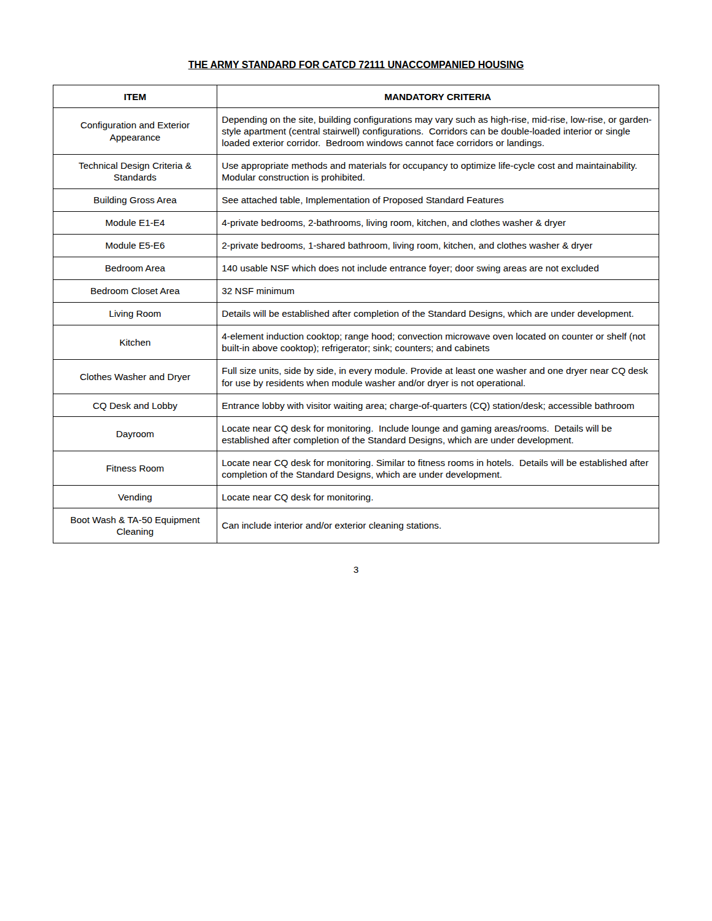THE ARMY STANDARD FOR CATCD 72111 UNACCOMPANIED HOUSING
| ITEM | MANDATORY CRITERIA |
| --- | --- |
| Configuration and Exterior Appearance | Depending on the site, building configurations may vary such as high-rise, mid-rise, low-rise, or garden-style apartment (central stairwell) configurations. Corridors can be double-loaded interior or single loaded exterior corridor. Bedroom windows cannot face corridors or landings. |
| Technical Design Criteria & Standards | Use appropriate methods and materials for occupancy to optimize life-cycle cost and maintainability. Modular construction is prohibited. |
| Building Gross Area | See attached table, Implementation of Proposed Standard Features |
| Module E1-E4 | 4-private bedrooms, 2-bathrooms, living room, kitchen, and clothes washer & dryer |
| Module E5-E6 | 2-private bedrooms, 1-shared bathroom, living room, kitchen, and clothes washer & dryer |
| Bedroom Area | 140 usable NSF which does not include entrance foyer; door swing areas are not excluded |
| Bedroom Closet Area | 32 NSF minimum |
| Living Room | Details will be established after completion of the Standard Designs, which are under development. |
| Kitchen | 4-element induction cooktop; range hood; convection microwave oven located on counter or shelf (not built-in above cooktop); refrigerator; sink; counters; and cabinets |
| Clothes Washer and Dryer | Full size units, side by side, in every module. Provide at least one washer and one dryer near CQ desk for use by residents when module washer and/or dryer is not operational. |
| CQ Desk and Lobby | Entrance lobby with visitor waiting area; charge-of-quarters (CQ) station/desk; accessible bathroom |
| Dayroom | Locate near CQ desk for monitoring. Include lounge and gaming areas/rooms. Details will be established after completion of the Standard Designs, which are under development. |
| Fitness Room | Locate near CQ desk for monitoring. Similar to fitness rooms in hotels. Details will be established after completion of the Standard Designs, which are under development. |
| Vending | Locate near CQ desk for monitoring. |
| Boot Wash & TA-50 Equipment Cleaning | Can include interior and/or exterior cleaning stations. |
3